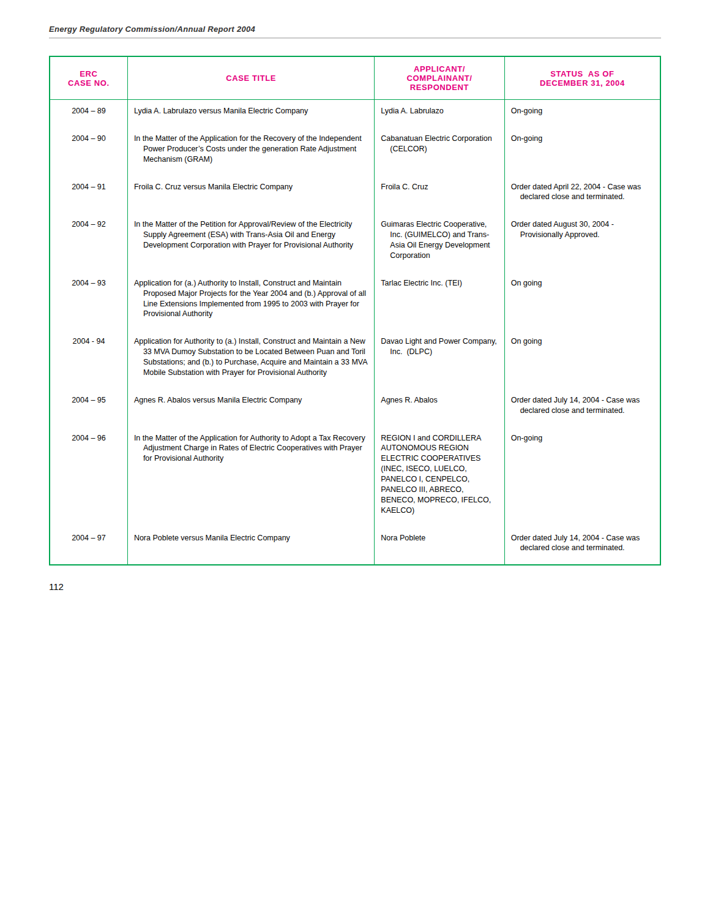Energy Regulatory Commission/Annual Report 2004
| ERC Case No. | Case Title | Applicant/ Complainant/ Respondent | Status as of December 31, 2004 |
| --- | --- | --- | --- |
| 2004 – 89 | Lydia A. Labrulazo versus Manila Electric Company | Lydia A. Labrulazo | On-going |
| 2004 – 90 | In the Matter of the Application for the Recovery of the Independent Power Producer’s Costs under the generation Rate Adjustment Mechanism (GRAM) | Cabanatuan Electric Corporation (CELCOR) | On-going |
| 2004 – 91 | Froila C. Cruz versus Manila Electric Company | Froila C. Cruz | Order dated April 22, 2004 - Case was declared close and terminated. |
| 2004 – 92 | In the Matter of the Petition for Approval/Review of the Electricity Supply Agreement (ESA) with Trans-Asia Oil and Energy Development Corporation with Prayer for Provisional Authority | Guimaras Electric Cooperative, Inc. (GUIMELCO) and Trans-Asia Oil Energy Development Corporation | Order dated August 30, 2004 - Provisionally Approved. |
| 2004 – 93 | Application for (a.) Authority to Install, Construct and Maintain Proposed Major Projects for the Year 2004 and (b.) Approval of all Line Extensions Implemented from 1995 to 2003 with Prayer for Provisional Authority | Tarlac Electric Inc. (TEI) | On going |
| 2004 - 94 | Application for Authority to (a.) Install, Construct and Maintain a New 33 MVA Dumoy Substation to be Located Between Puan and Toril Substations; and (b.) to Purchase, Acquire and Maintain a 33 MVA Mobile Substation with Prayer for Provisional Authority | Davao Light and Power Company, Inc. (DLPC) | On going |
| 2004 – 95 | Agnes R. Abalos versus Manila Electric Company | Agnes R. Abalos | Order dated July 14, 2004 - Case was declared close and terminated. |
| 2004 – 96 | In the Matter of the Application for Authority to Adopt a Tax Recovery Adjustment Charge in Rates of Electric Cooperatives with Prayer for Provisional Authority | REGION I and CORDILLERA AUTONOMOUS REGION ELECTRIC COOPERATIVES (INEC, ISECO, LUELCO, PANELCO I, CENPELCO, PANELCO III, ABRECO, BENECO, MOPRECO, IFELCO, KAELCO) | On-going |
| 2004 – 97 | Nora Poblete versus Manila Electric Company | Nora Poblete | Order dated July 14, 2004 - Case was declared close and terminated. |
112